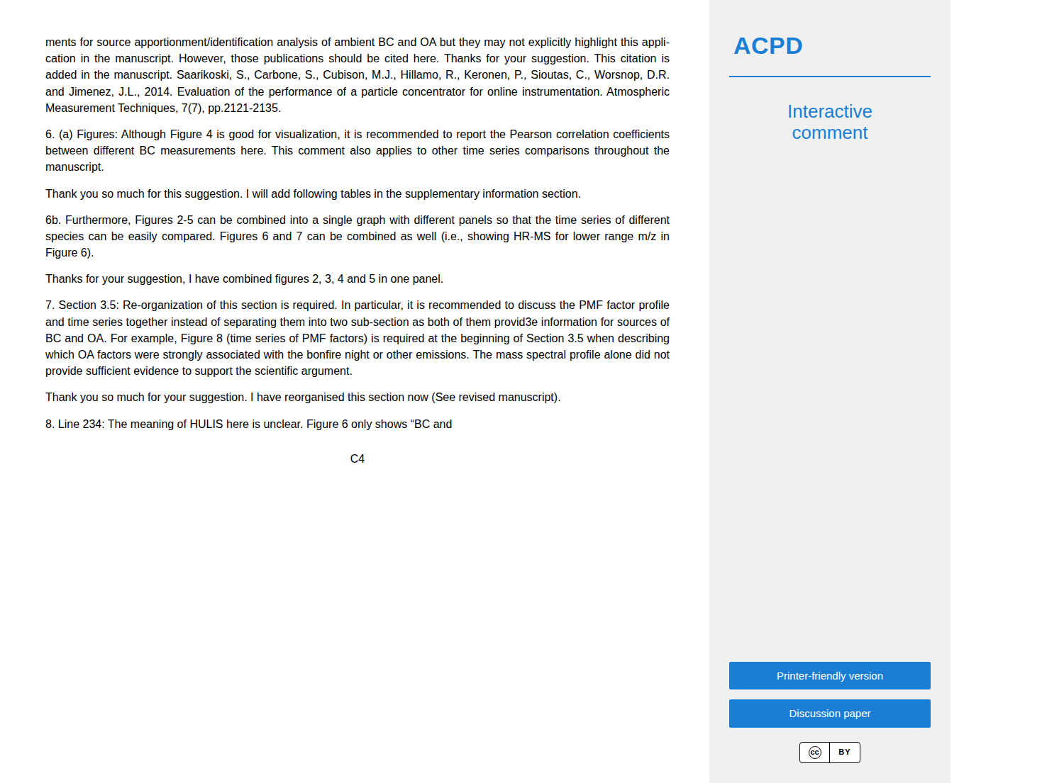ments for source apportionment/identification analysis of ambient BC and OA but they may not explicitly highlight this application in the manuscript. However, those publications should be cited here. Thanks for your suggestion. This citation is added in the manuscript. Saarikoski, S., Carbone, S., Cubison, M.J., Hillamo, R., Keronen, P., Sioutas, C., Worsnop, D.R. and Jimenez, J.L., 2014. Evaluation of the performance of a particle concentrator for online instrumentation. Atmospheric Measurement Techniques, 7(7), pp.2121-2135.
6. (a) Figures: Although Figure 4 is good for visualization, it is recommended to report the Pearson correlation coefficients between different BC measurements here. This comment also applies to other time series comparisons throughout the manuscript.
Thank you so much for this suggestion. I will add following tables in the supplementary information section.
6b. Furthermore, Figures 2-5 can be combined into a single graph with different panels so that the time series of different species can be easily compared. Figures 6 and 7 can be combined as well (i.e., showing HR-MS for lower range m/z in Figure 6).
Thanks for your suggestion, I have combined figures 2, 3, 4 and 5 in one panel.
7. Section 3.5: Re-organization of this section is required. In particular, it is recommended to discuss the PMF factor profile and time series together instead of separating them into two sub-section as both of them provid3e information for sources of BC and OA. For example, Figure 8 (time series of PMF factors) is required at the beginning of Section 3.5 when describing which OA factors were strongly associated with the bonfire night or other emissions. The mass spectral profile alone did not provide sufficient evidence to support the scientific argument.
Thank you so much for your suggestion. I have reorganised this section now (See revised manuscript).
8. Line 234: The meaning of HULIS here is unclear. Figure 6 only shows “BC and
C4
ACPD
Interactive
comment
Printer-friendly version Discussion paper
cc
BY